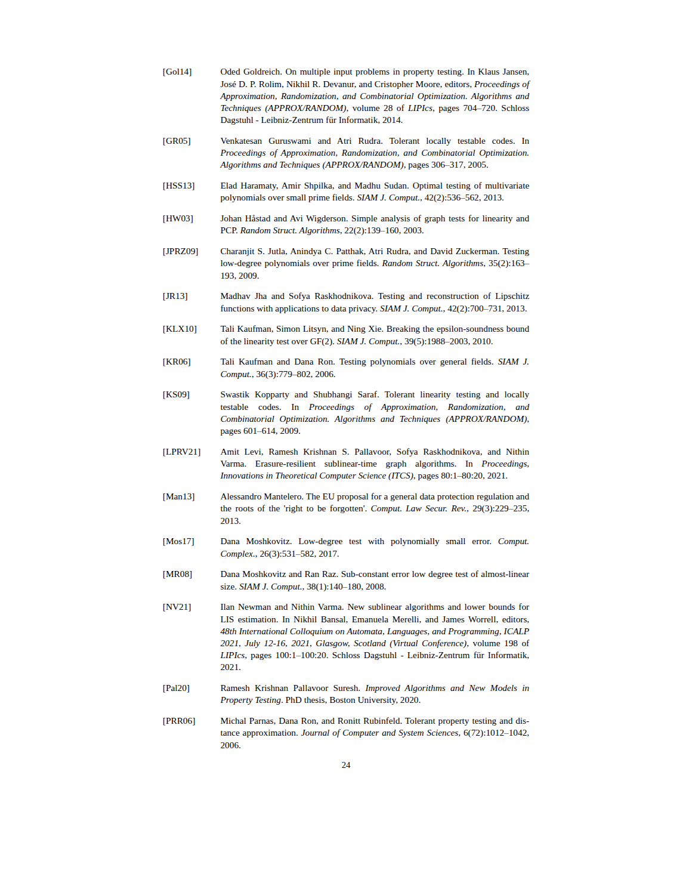[Gol14]
Oded Goldreich. On multiple input problems in property testing. In Klaus Jansen, José D. P. Rolim, Nikhil R. Devanur, and Cristopher Moore, editors, Proceedings of Approximation, Randomization, and Combinatorial Optimization. Algorithms and Techniques (APPROX/RANDOM), volume 28 of LIPIcs, pages 704–720. Schloss Dagstuhl - Leibniz-Zentrum für Informatik, 2014.
[GR05]
Venkatesan Guruswami and Atri Rudra. Tolerant locally testable codes. In Proceedings of Approximation, Randomization, and Combinatorial Optimization. Algorithms and Techniques (APPROX/RANDOM), pages 306–317, 2005.
[HSS13]
Elad Haramaty, Amir Shpilka, and Madhu Sudan. Optimal testing of multivariate polynomials over small prime fields. SIAM J. Comput., 42(2):536–562, 2013.
[HW03]
Johan Håstad and Avi Wigderson. Simple analysis of graph tests for linearity and PCP. Random Struct. Algorithms, 22(2):139–160, 2003.
[JPRZ09]
Charanjit S. Jutla, Anindya C. Patthak, Atri Rudra, and David Zuckerman. Testing low-degree polynomials over prime fields. Random Struct. Algorithms, 35(2):163–193, 2009.
[JR13]
Madhav Jha and Sofya Raskhodnikova. Testing and reconstruction of Lipschitz functions with applications to data privacy. SIAM J. Comput., 42(2):700–731, 2013.
[KLX10]
Tali Kaufman, Simon Litsyn, and Ning Xie. Breaking the epsilon-soundness bound of the linearity test over GF(2). SIAM J. Comput., 39(5):1988–2003, 2010.
[KR06]
Tali Kaufman and Dana Ron. Testing polynomials over general fields. SIAM J. Comput., 36(3):779–802, 2006.
[KS09]
Swastik Kopparty and Shubhangi Saraf. Tolerant linearity testing and locally testable codes. In Proceedings of Approximation, Randomization, and Combinatorial Optimization. Algorithms and Techniques (APPROX/RANDOM), pages 601–614, 2009.
[LPRV21]
Amit Levi, Ramesh Krishnan S. Pallavoor, Sofya Raskhodnikova, and Nithin Varma. Erasure-resilient sublinear-time graph algorithms. In Proceedings, Innovations in Theoretical Computer Science (ITCS), pages 80:1–80:20, 2021.
[Man13]
Alessandro Mantelero. The EU proposal for a general data protection regulation and the roots of the 'right to be forgotten'. Comput. Law Secur. Rev., 29(3):229–235, 2013.
[Mos17]
Dana Moshkovitz. Low-degree test with polynomially small error. Comput. Complex., 26(3):531–582, 2017.
[MR08]
Dana Moshkovitz and Ran Raz. Sub-constant error low degree test of almost-linear size. SIAM J. Comput., 38(1):140–180, 2008.
[NV21]
Ilan Newman and Nithin Varma. New sublinear algorithms and lower bounds for LIS estimation. In Nikhil Bansal, Emanuela Merelli, and James Worrell, editors, 48th International Colloquium on Automata, Languages, and Programming, ICALP 2021, July 12-16, 2021, Glasgow, Scotland (Virtual Conference), volume 198 of LIPIcs, pages 100:1–100:20. Schloss Dagstuhl - Leibniz-Zentrum für Informatik, 2021.
[Pal20]
Ramesh Krishnan Pallavoor Suresh. Improved Algorithms and New Models in Property Testing. PhD thesis, Boston University, 2020.
[PRR06]
Michal Parnas, Dana Ron, and Ronitt Rubinfeld. Tolerant property testing and distance approximation. Journal of Computer and System Sciences, 6(72):1012–1042, 2006.
24